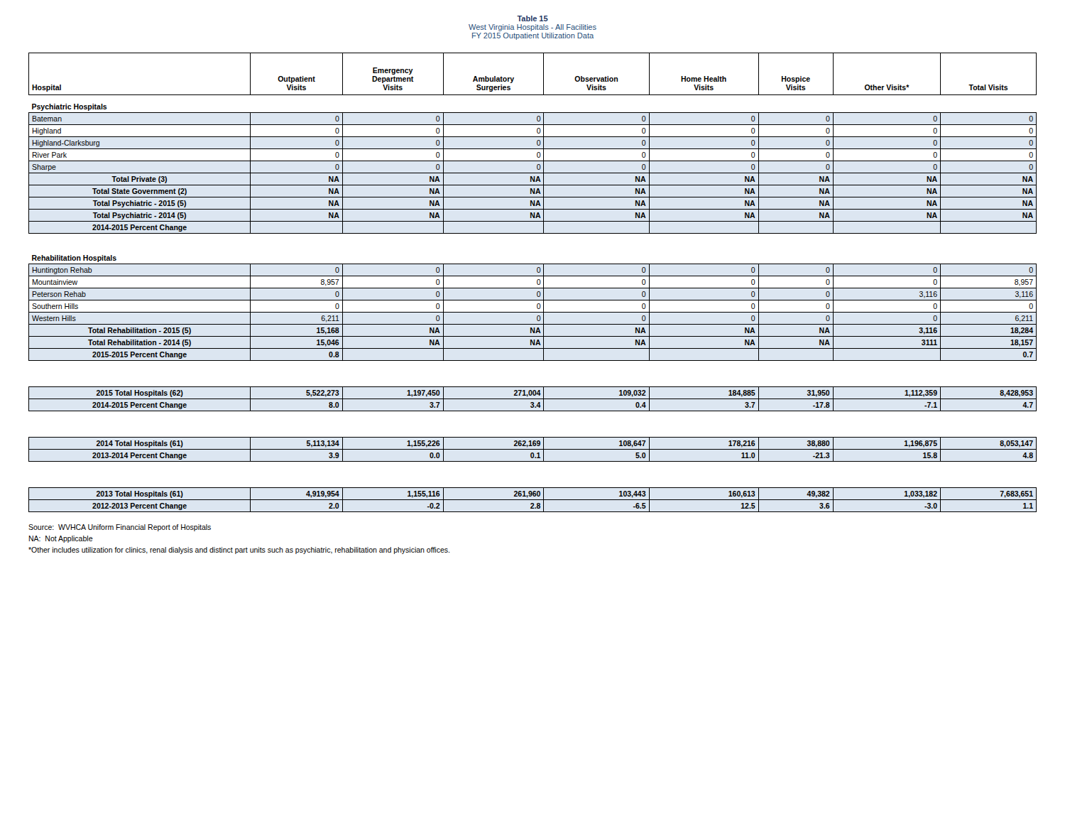Table 15
West Virginia Hospitals - All Facilities
FY 2015 Outpatient Utilization Data
| Hospital | Outpatient Visits | Emergency Department Visits | Ambulatory Surgeries | Observation Visits | Home Health Visits | Hospice Visits | Other Visits* | Total Visits |
| --- | --- | --- | --- | --- | --- | --- | --- | --- |
| Psychiatric Hospitals |
| Bateman | 0 | 0 | 0 | 0 | 0 | 0 | 0 | 0 |
| Highland | 0 | 0 | 0 | 0 | 0 | 0 | 0 | 0 |
| Highland-Clarksburg | 0 | 0 | 0 | 0 | 0 | 0 | 0 | 0 |
| River Park | 0 | 0 | 0 | 0 | 0 | 0 | 0 | 0 |
| Sharpe | 0 | 0 | 0 | 0 | 0 | 0 | 0 | 0 |
| Total Private (3) | NA | NA | NA | NA | NA | NA | NA | NA |
| Total State Government (2) | NA | NA | NA | NA | NA | NA | NA | NA |
| Total Psychiatric - 2015 (5) | NA | NA | NA | NA | NA | NA | NA | NA |
| Total Psychiatric - 2014 (5) | NA | NA | NA | NA | NA | NA | NA | NA |
| 2014-2015 Percent Change | | | | | | | | |
| Rehabilitation Hospitals |
| Huntington Rehab | 0 | 0 | 0 | 0 | 0 | 0 | 0 | 0 |
| Mountainview | 8,957 | 0 | 0 | 0 | 0 | 0 | 0 | 8,957 |
| Peterson Rehab | 0 | 0 | 0 | 0 | 0 | 0 | 3,116 | 3,116 |
| Southern Hills | 0 | 0 | 0 | 0 | 0 | 0 | 0 | 0 |
| Western Hills | 6,211 | 0 | 0 | 0 | 0 | 0 | 0 | 6,211 |
| Total Rehabilitation - 2015 (5) | 15,168 | NA | NA | NA | NA | NA | 3,116 | 18,284 |
| Total Rehabilitation - 2014 (5) | 15,046 | NA | NA | NA | NA | NA | 3111 | 18,157 |
| 2015-2015 Percent Change | 0.8 | | | | | | | 0.7 |
| 2015 Total Hospitals (62) | 5,522,273 | 1,197,450 | 271,004 | 109,032 | 184,885 | 31,950 | 1,112,359 | 8,428,953 |
| 2014-2015 Percent Change | 8.0 | 3.7 | 3.4 | 0.4 | 3.7 | -17.8 | -7.1 | 4.7 |
| 2014 Total Hospitals (61) | 5,113,134 | 1,155,226 | 262,169 | 108,647 | 178,216 | 38,880 | 1,196,875 | 8,053,147 |
| 2013-2014 Percent Change | 3.9 | 0.0 | 0.1 | 5.0 | 11.0 | -21.3 | 15.8 | 4.8 |
| 2013 Total Hospitals (61) | 4,919,954 | 1,155,116 | 261,960 | 103,443 | 160,613 | 49,382 | 1,033,182 | 7,683,651 |
| 2012-2013 Percent Change | 2.0 | -0.2 | 2.8 | -6.5 | 12.5 | 3.6 | -3.0 | 1.1 |
Source: WVHCA Uniform Financial Report of Hospitals
NA: Not Applicable
*Other includes utilization for clinics, renal dialysis and distinct part units such as psychiatric, rehabilitation and physician offices.